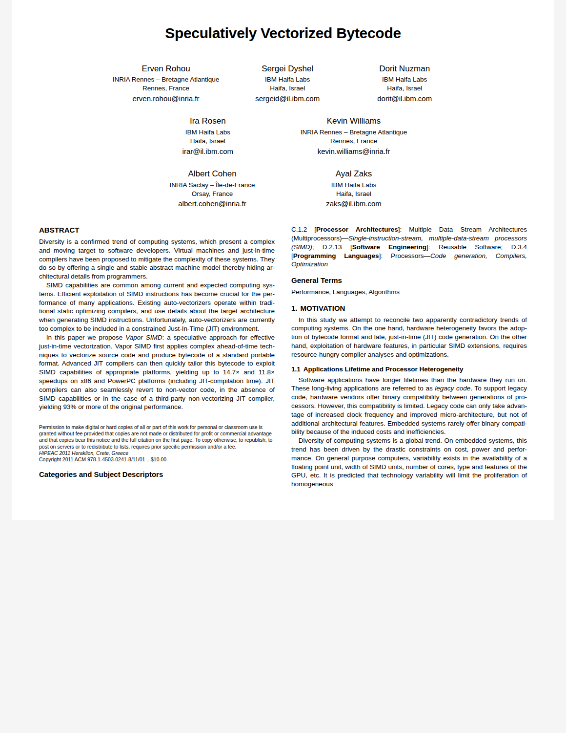Speculatively Vectorized Bytecode
Erven Rohou
INRIA Rennes – Bretagne Atlantique
Rennes, France
erven.rohou@inria.fr
Sergei Dyshel
IBM Haifa Labs
Haifa, Israel
sergeid@il.ibm.com
Dorit Nuzman
IBM Haifa Labs
Haifa, Israel
dorit@il.ibm.com
Ira Rosen
IBM Haifa Labs
Haifa, Israel
irar@il.ibm.com
Kevin Williams
INRIA Rennes – Bretagne Atlantique
Rennes, France
kevin.williams@inria.fr
Albert Cohen
INRIA Saclay – Île-de-France
Orsay, France
albert.cohen@inria.fr
Ayal Zaks
IBM Haifa Labs
Haifa, Israel
zaks@il.ibm.com
ABSTRACT
Diversity is a confirmed trend of computing systems, which present a complex and moving target to software developers. Virtual machines and just-in-time compilers have been proposed to mitigate the complexity of these systems. They do so by offering a single and stable abstract machine model thereby hiding architectural details from programmers.
SIMD capabilities are common among current and expected computing systems. Efficient exploitation of SIMD instructions has become crucial for the performance of many applications. Existing auto-vectorizers operate within traditional static optimizing compilers, and use details about the target architecture when generating SIMD instructions. Unfortunately, auto-vectorizers are currently too complex to be included in a constrained Just-In-Time (JIT) environment.
In this paper we propose Vapor SIMD: a speculative approach for effective just-in-time vectorization. Vapor SIMD first applies complex ahead-of-time techniques to vectorize source code and produce bytecode of a standard portable format. Advanced JIT compilers can then quickly tailor this bytecode to exploit SIMD capabilities of appropriate platforms, yielding up to 14.7× and 11.8× speedups on x86 and PowerPC platforms (including JIT-compilation time). JIT compilers can also seamlessly revert to non-vector code, in the absence of SIMD capabilities or in the case of a third-party non-vectorizing JIT compiler, yielding 93% or more of the original performance.
Permission to make digital or hard copies of all or part of this work for personal or classroom use is granted without fee provided that copies are not made or distributed for profit or commercial advantage and that copies bear this notice and the full citation on the first page. To copy otherwise, to republish, to post on servers or to redistribute to lists, requires prior specific permission and/or a fee.
HiPEAC 2011 Heraklion, Crete, Greece
Copyright 2011 ACM 978-1-4503-0241-8/11/01 ...$10.00.
Categories and Subject Descriptors
C.1.2 [Processor Architectures]: Multiple Data Stream Architectures (Multiprocessors)—Single-instruction-stream, multiple-data-stream processors (SIMD); D.2.13 [Software Engineering]: Reusable Software; D.3.4 [Programming Languages]: Processors—Code generation, Compilers, Optimization
General Terms
Performance, Languages, Algorithms
1. MOTIVATION
In this study we attempt to reconcile two apparently contradictory trends of computing systems. On the one hand, hardware heterogeneity favors the adoption of bytecode format and late, just-in-time (JIT) code generation. On the other hand, exploitation of hardware features, in particular SIMD extensions, requires resource-hungry compiler analyses and optimizations.
1.1 Applications Lifetime and Processor Heterogeneity
Software applications have longer lifetimes than the hardware they run on. These long-living applications are referred to as legacy code. To support legacy code, hardware vendors offer binary compatibility between generations of processors. However, this compatibility is limited. Legacy code can only take advantage of increased clock frequency and improved micro-architecture, but not of additional architectural features. Embedded systems rarely offer binary compatibility because of the induced costs and inefficiencies.
Diversity of computing systems is a global trend. On embedded systems, this trend has been driven by the drastic constraints on cost, power and performance. On general purpose computers, variability exists in the availability of a floating point unit, width of SIMD units, number of cores, type and features of the GPU, etc. It is predicted that technology variability will limit the proliferation of homogeneous